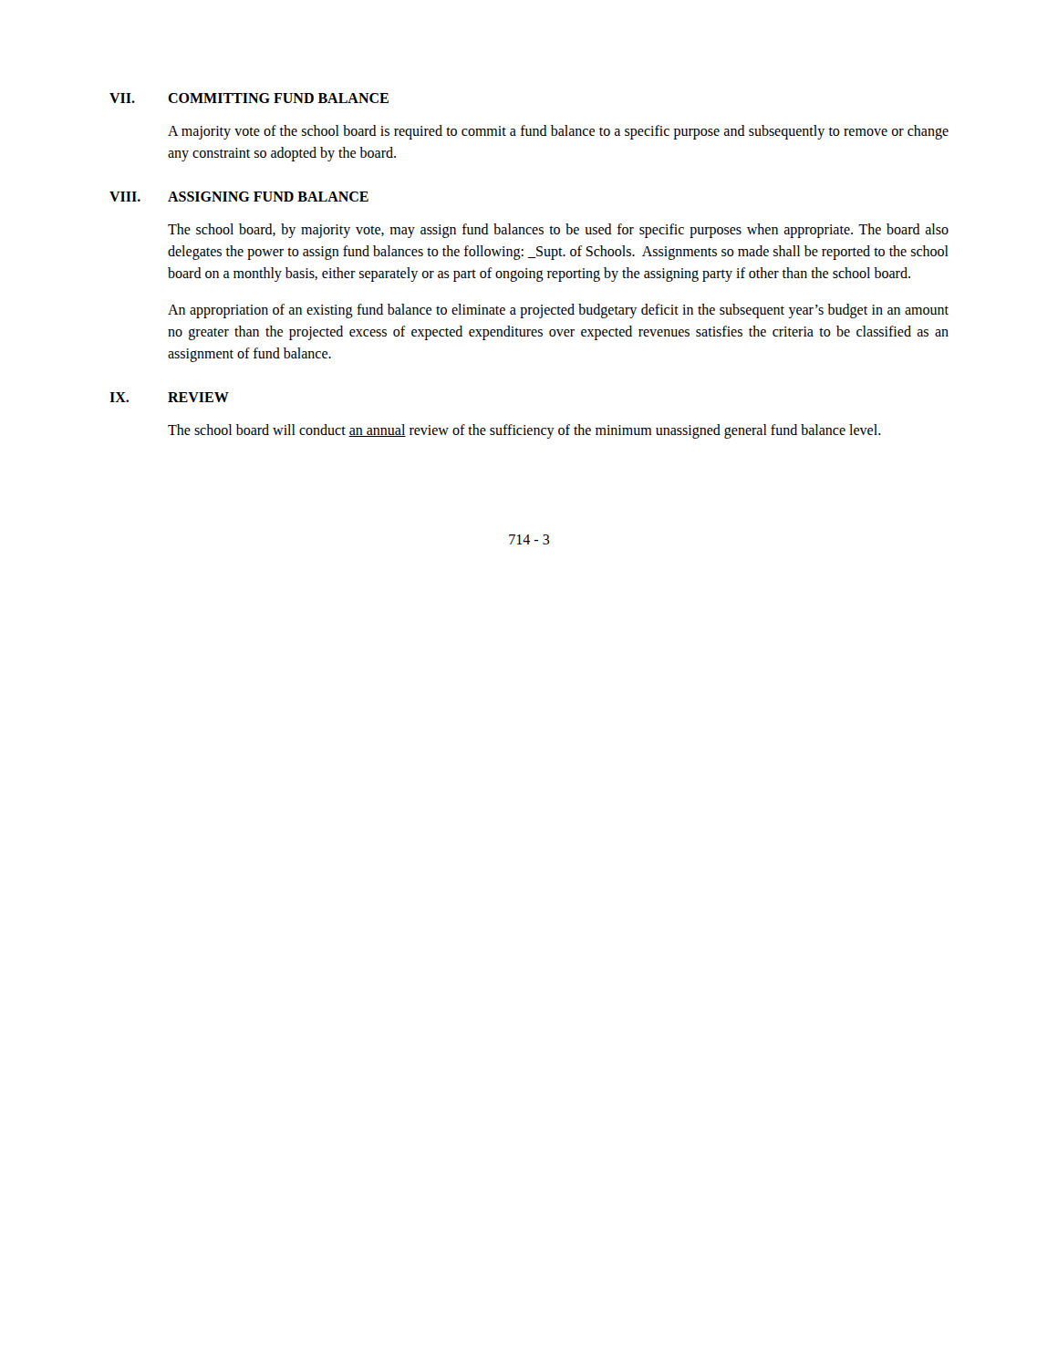VII. Committing Fund Balance
A majority vote of the school board is required to commit a fund balance to a specific purpose and subsequently to remove or change any constraint so adopted by the board.
VIII. Assigning Fund Balance
The school board, by majority vote, may assign fund balances to be used for specific purposes when appropriate. The board also delegates the power to assign fund balances to the following: _Supt. of Schools. Assignments so made shall be reported to the school board on a monthly basis, either separately or as part of ongoing reporting by the assigning party if other than the school board.
An appropriation of an existing fund balance to eliminate a projected budgetary deficit in the subsequent year’s budget in an amount no greater than the projected excess of expected expenditures over expected revenues satisfies the criteria to be classified as an assignment of fund balance.
IX. Review
The school board will conduct an annual review of the sufficiency of the minimum unassigned general fund balance level.
714 - 3